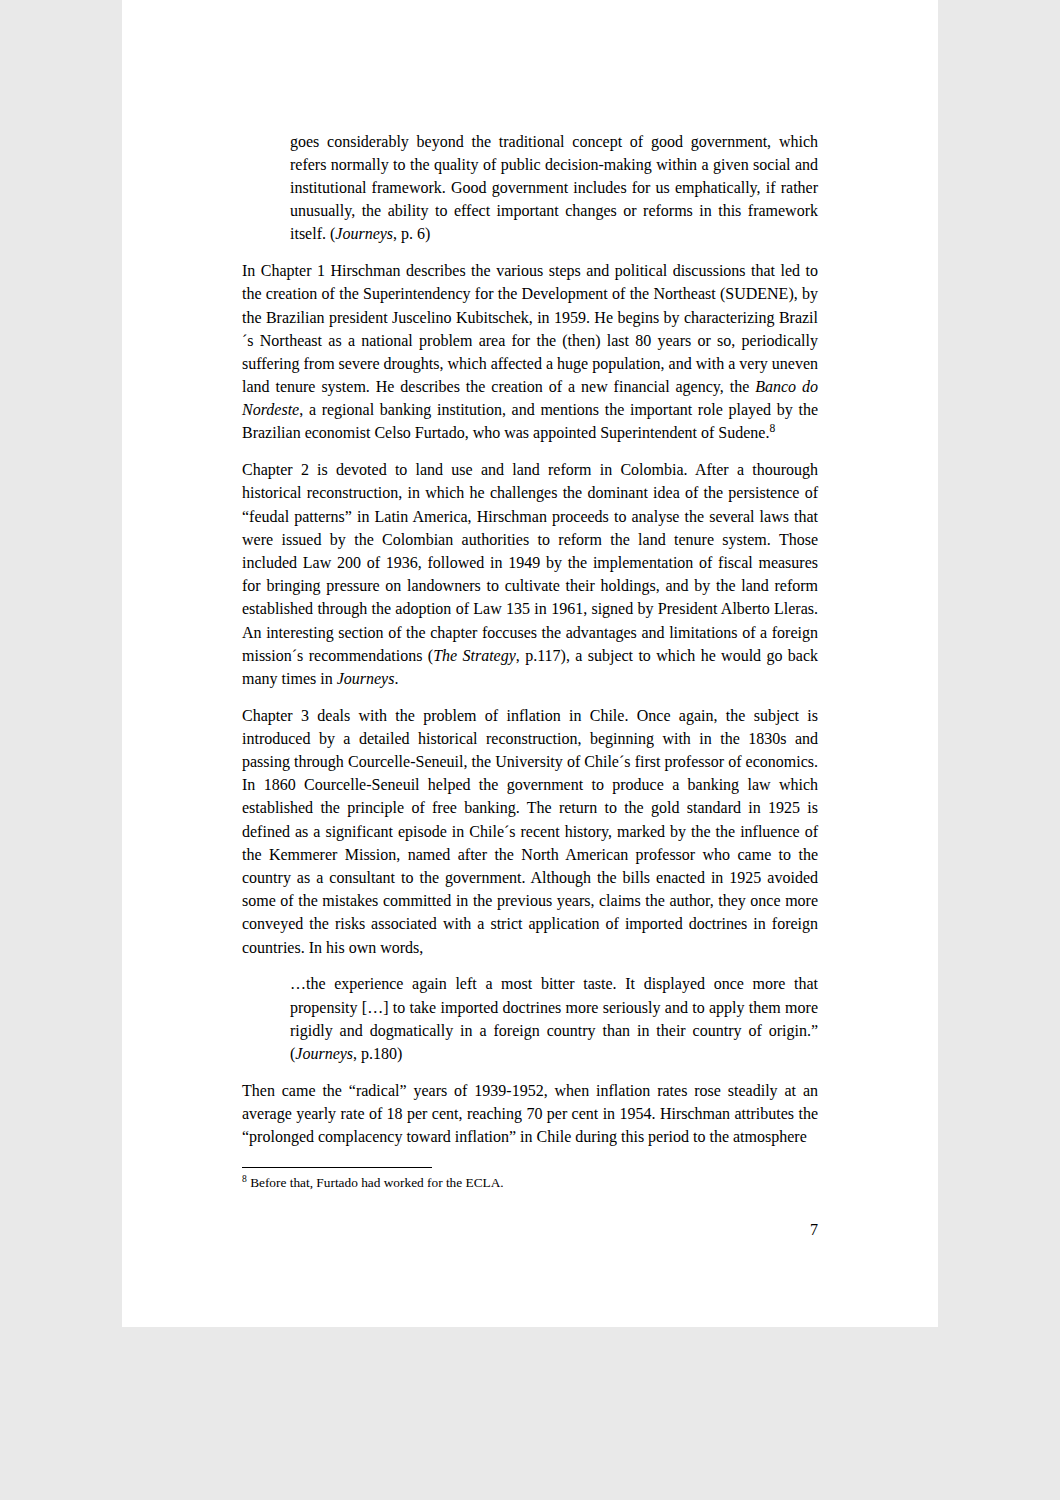goes considerably beyond the traditional concept of good government, which refers normally to the quality of public decision-making within a given social and institutional framework. Good government includes for us emphatically, if rather unusually, the ability to effect important changes or reforms in this framework itself. (Journeys, p. 6)
In Chapter 1 Hirschman describes the various steps and political discussions that led to the creation of the Superintendency for the Development of the Northeast (SUDENE), by the Brazilian president Juscelino Kubitschek, in 1959. He begins by characterizing Brazil´s Northeast as a national problem area for the (then) last 80 years or so, periodically suffering from severe droughts, which affected a huge population, and with a very uneven land tenure system. He describes the creation of a new financial agency, the Banco do Nordeste, a regional banking institution, and mentions the important role played by the Brazilian economist Celso Furtado, who was appointed Superintendent of Sudene.8
Chapter 2 is devoted to land use and land reform in Colombia. After a thourough historical reconstruction, in which he challenges the dominant idea of the persistence of “feudal patterns” in Latin America, Hirschman proceeds to analyse the several laws that were issued by the Colombian authorities to reform the land tenure system. Those included Law 200 of 1936, followed in 1949 by the implementation of fiscal measures for bringing pressure on landowners to cultivate their holdings, and by the land reform established through the adoption of Law 135 in 1961, signed by President Alberto Lleras. An interesting section of the chapter foccuses the advantages and limitations of a foreign mission´s recommendations (The Strategy, p.117), a subject to which he would go back many times in Journeys.
Chapter 3 deals with the problem of inflation in Chile. Once again, the subject is introduced by a detailed historical reconstruction, beginning with in the 1830s and passing through Courcelle-Seneuil, the University of Chile´s first professor of economics. In 1860 Courcelle-Seneuil helped the government to produce a banking law which established the principle of free banking. The return to the gold standard in 1925 is defined as a significant episode in Chile´s recent history, marked by the the influence of the Kemmerer Mission, named after the North American professor who came to the country as a consultant to the government. Although the bills enacted in 1925 avoided some of the mistakes committed in the previous years, claims the author, they once more conveyed the risks associated with a strict application of imported doctrines in foreign countries. In his own words,
…the experience again left a most bitter taste. It displayed once more that propensity […] to take imported doctrines more seriously and to apply them more rigidly and dogmatically in a foreign country than in their country of origin.” (Journeys, p.180)
Then came the “radical” years of 1939-1952, when inflation rates rose steadily at an average yearly rate of 18 per cent, reaching 70 per cent in 1954. Hirschman attributes the “prolonged complacency toward inflation” in Chile during this period to the atmosphere
8 Before that, Furtado had worked for the ECLA.
7